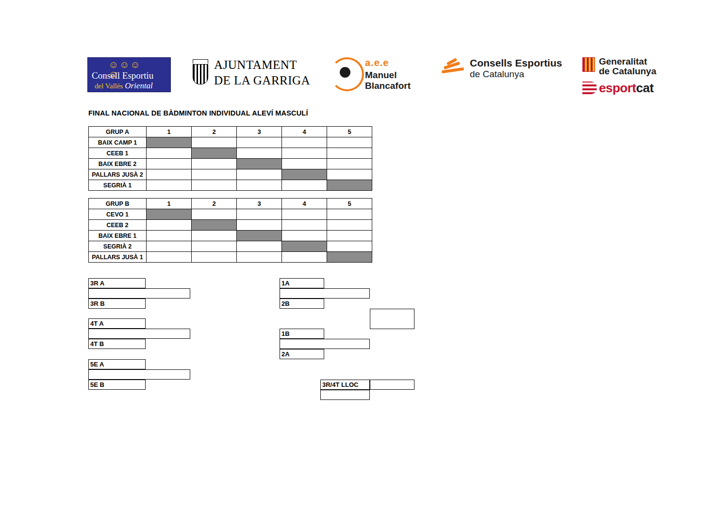☺☺☺☺
Consell Esportiu
del Vallès Oriental
AJUNTAMENT
DE LA GARRIGA
a.e.e
Manuel
Blancafort
Consells Esportius
de Catalunya
Generalitat
de Catalunya
esportcat
FINAL NACIONAL DE BÀDMINTON INDIVIDUAL ALEVÍ MASCULÍ
| GRUP A | 1 | 2 | 3 | 4 | 5 |
| --- | --- | --- | --- | --- | --- |
| BAIX CAMP 1 | | | | | |
| CEEB 1 | | | | | |
| BAIX EBRE 2 | | | | | |
| PALLARS JUSÀ 2 | | | | | |
| SEGRIÀ 1 | | | | | |
| GRUP B | 1 | 2 | 3 | 4 | 5 |
| --- | --- | --- | --- | --- | --- |
| CEVO 1 | | | | | |
| CEEB 2 | | | | | |
| BAIX EBRE 1 | | | | | |
| SEGRIÀ 2 | | | | | |
| PALLARS JUSÀ 1 | | | | | |
3R A
3R B
4T A
4T B
5E A
5E B
1A
2B
1B
2A
3R/4T LLOC